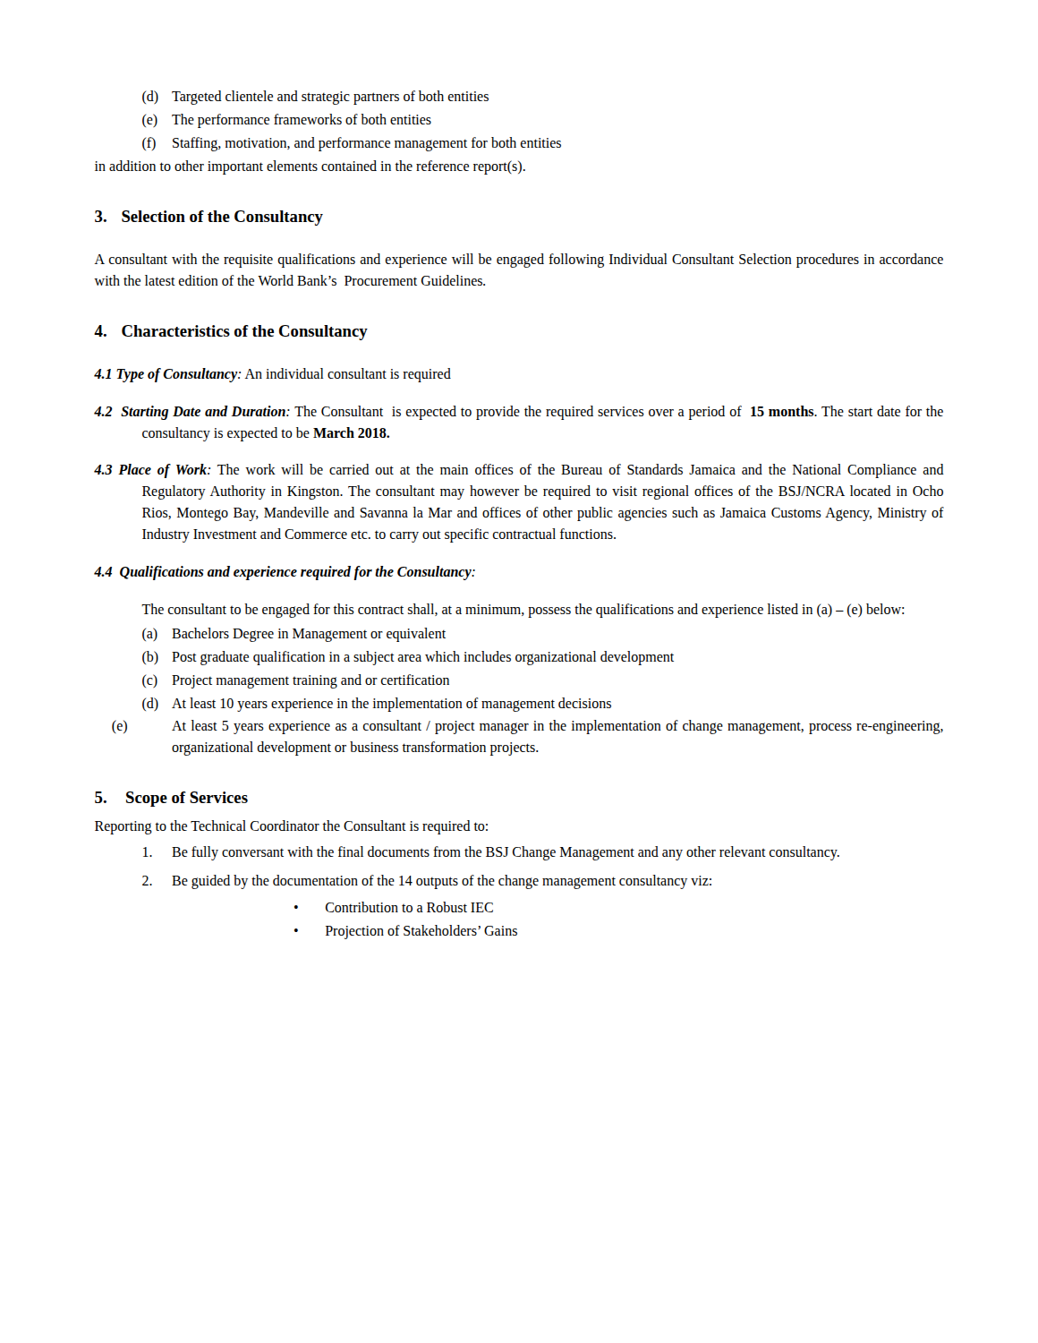(d) Targeted clientele and strategic partners of both entities
(e) The performance frameworks of both entities
(f) Staffing, motivation, and performance management for both entities
in addition to other important elements contained in the reference report(s).
3. Selection of the Consultancy
A consultant with the requisite qualifications and experience will be engaged following Individual Consultant Selection procedures in accordance with the latest edition of the World Bank’s Procurement Guidelines.
4. Characteristics of the Consultancy
4.1 Type of Consultancy: An individual consultant is required
4.2 Starting Date and Duration: The Consultant is expected to provide the required services over a period of 15 months. The start date for the consultancy is expected to be March 2018.
4.3 Place of Work: The work will be carried out at the main offices of the Bureau of Standards Jamaica and the National Compliance and Regulatory Authority in Kingston. The consultant may however be required to visit regional offices of the BSJ/NCRA located in Ocho Rios, Montego Bay, Mandeville and Savanna la Mar and offices of other public agencies such as Jamaica Customs Agency, Ministry of Industry Investment and Commerce etc. to carry out specific contractual functions.
4.4 Qualifications and experience required for the Consultancy:
The consultant to be engaged for this contract shall, at a minimum, possess the qualifications and experience listed in (a) – (e) below:
(a) Bachelors Degree in Management or equivalent
(b) Post graduate qualification in a subject area which includes organizational development
(c) Project management training and or certification
(d) At least 10 years experience in the implementation of management decisions
(e) At least 5 years experience as a consultant / project manager in the implementation of change management, process re-engineering, organizational development or business transformation projects.
5. Scope of Services
Reporting to the Technical Coordinator the Consultant is required to:
1. Be fully conversant with the final documents from the BSJ Change Management and any other relevant consultancy.
2. Be guided by the documentation of the 14 outputs of the change management consultancy viz:
Contribution to a Robust IEC
Projection of Stakeholders’ Gains